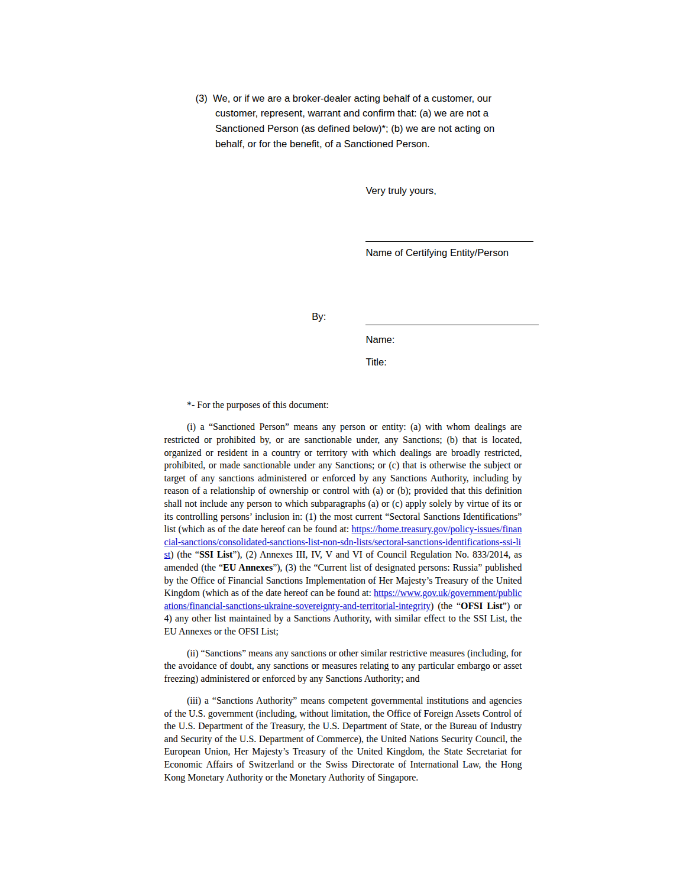(3) We, or if we are a broker-dealer acting behalf of a customer, our customer, represent, warrant and confirm that: (a) we are not a Sanctioned Person (as defined below)*; (b) we are not acting on behalf, or for the benefit, of a Sanctioned Person.
Very truly yours,
Name of Certifying Entity/Person
By:
Name:
Title:
*- For the purposes of this document:
(i) a “Sanctioned Person” means any person or entity: (a) with whom dealings are restricted or prohibited by, or are sanctionable under, any Sanctions; (b) that is located, organized or resident in a country or territory with which dealings are broadly restricted, prohibited, or made sanctionable under any Sanctions; or (c) that is otherwise the subject or target of any sanctions administered or enforced by any Sanctions Authority, including by reason of a relationship of ownership or control with (a) or (b); provided that this definition shall not include any person to which subparagraphs (a) or (c) apply solely by virtue of its or its controlling persons’ inclusion in: (1) the most current “Sectoral Sanctions Identifications” list (which as of the date hereof can be found at: https://home.treasury.gov/policy-issues/financial-sanctions/consolidated-sanctions-list-non-sdn-lists/sectoral-sanctions-identifications-ssi-list) (the “SSI List”), (2) Annexes III, IV, V and VI of Council Regulation No. 833/2014, as amended (the “EU Annexes”), (3) the “Current list of designated persons: Russia” published by the Office of Financial Sanctions Implementation of Her Majesty’s Treasury of the United Kingdom (which as of the date hereof can be found at: https://www.gov.uk/government/publications/financial-sanctions-ukraine-sovereignty-and-territorial-integrity) (the “OFSI List”) or 4) any other list maintained by a Sanctions Authority, with similar effect to the SSI List, the EU Annexes or the OFSI List;
(ii) “Sanctions” means any sanctions or other similar restrictive measures (including, for the avoidance of doubt, any sanctions or measures relating to any particular embargo or asset freezing) administered or enforced by any Sanctions Authority; and
(iii) a “Sanctions Authority” means competent governmental institutions and agencies of the U.S. government (including, without limitation, the Office of Foreign Assets Control of the U.S. Department of the Treasury, the U.S. Department of State, or the Bureau of Industry and Security of the U.S. Department of Commerce), the United Nations Security Council, the European Union, Her Majesty’s Treasury of the United Kingdom, the State Secretariat for Economic Affairs of Switzerland or the Swiss Directorate of International Law, the Hong Kong Monetary Authority or the Monetary Authority of Singapore.